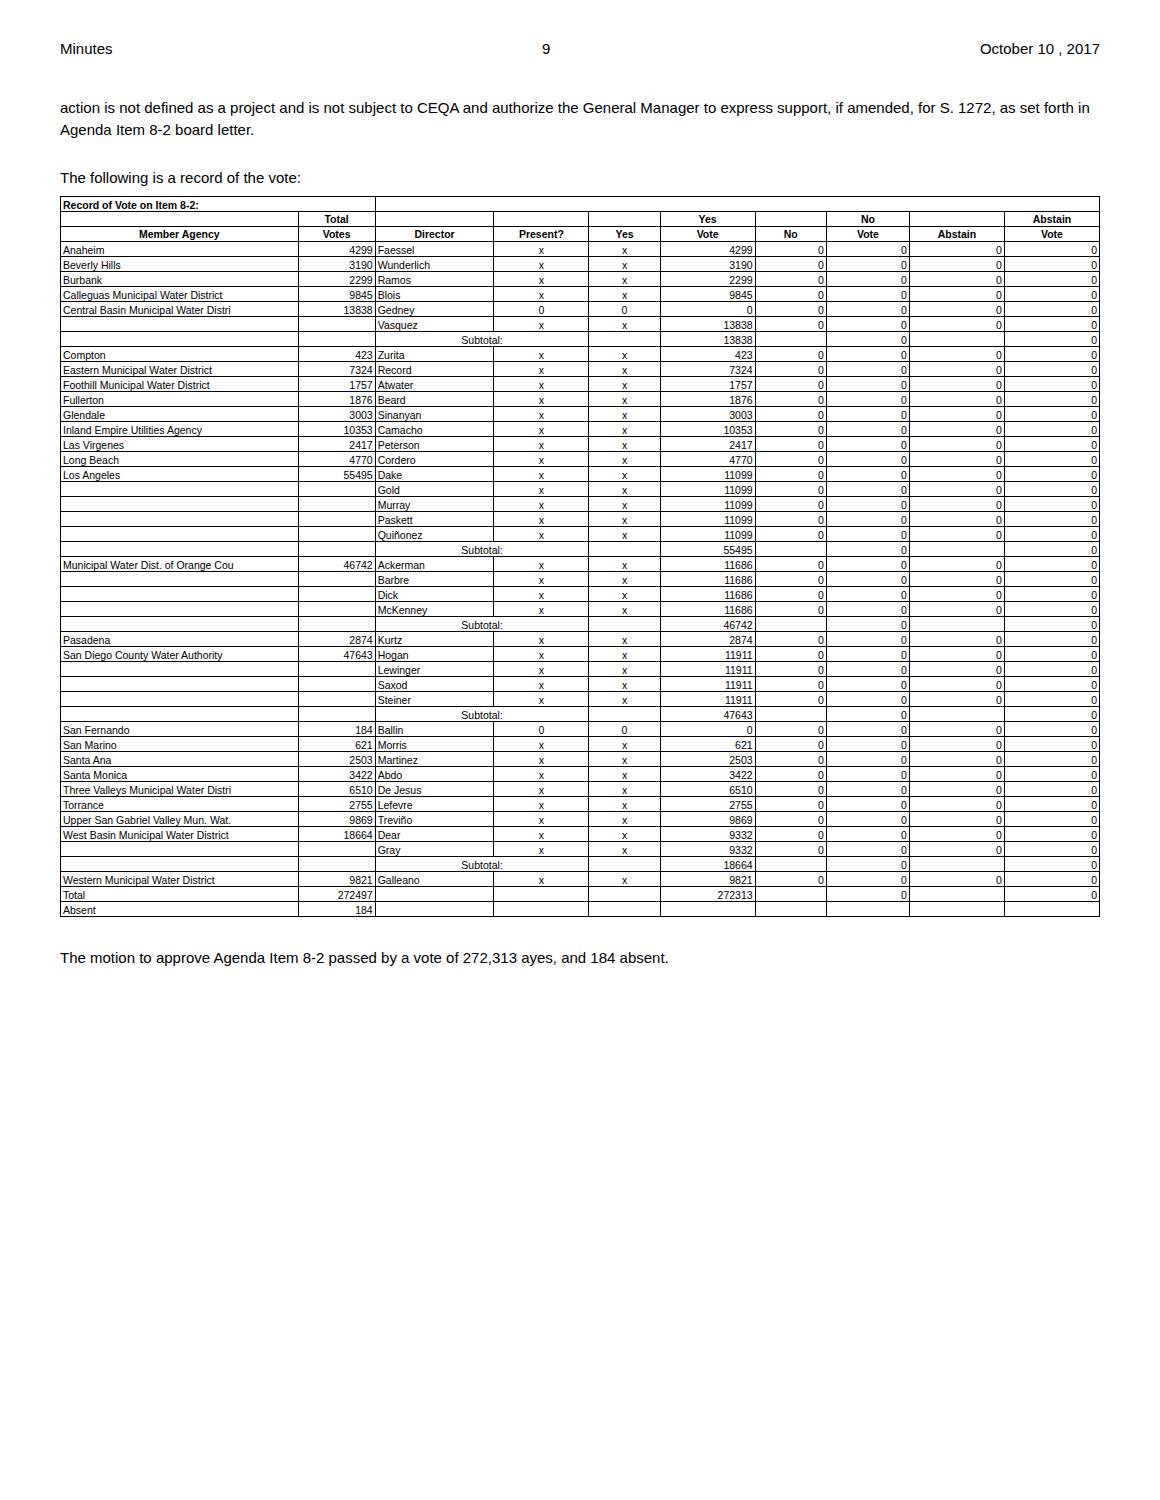Minutes
9
October 10 , 2017
action is not defined as a project and is not subject to CEQA and authorize the General Manager to express support, if amended, for S. 1272, as set forth in Agenda Item 8-2 board letter.
The following is a record of the vote:
| Record of Vote on Item 8-2: | | | | | | | | |
| | Total | | | | Yes | | No | | Abstain |
| Member Agency | Votes | Director | Present? | Yes | Vote | No | Vote | Abstain | Vote |
| Anaheim | 4299 | Faessel | x | x | 4299 | 0 | 0 | 0 | 0 |
| Beverly Hills | 3190 | Wunderlich | x | x | 3190 | 0 | 0 | 0 | 0 |
| Burbank | 2299 | Ramos | x | x | 2299 | 0 | 0 | 0 | 0 |
| Calleguas Municipal Water District | 9845 | Blois | x | x | 9845 | 0 | 0 | 0 | 0 |
| Central Basin Municipal Water Distri | 13838 | Gedney | 0 | 0 | 0 | 0 | 0 | 0 | 0 |
| | | Vasquez | x | x | 13838 | 0 | 0 | 0 | 0 |
| | | Subtotal: | | 13838 | | 0 | | 0 |
| Compton | 423 | Zurita | x | x | 423 | 0 | 0 | 0 | 0 |
| Eastern Municipal Water District | 7324 | Record | x | x | 7324 | 0 | 0 | 0 | 0 |
| Foothill Municipal Water District | 1757 | Atwater | x | x | 1757 | 0 | 0 | 0 | 0 |
| Fullerton | 1876 | Beard | x | x | 1876 | 0 | 0 | 0 | 0 |
| Glendale | 3003 | Sinanyan | x | x | 3003 | 0 | 0 | 0 | 0 |
| Inland Empire Utilities Agency | 10353 | Camacho | x | x | 10353 | 0 | 0 | 0 | 0 |
| Las Virgenes | 2417 | Peterson | x | x | 2417 | 0 | 0 | 0 | 0 |
| Long Beach | 4770 | Cordero | x | x | 4770 | 0 | 0 | 0 | 0 |
| Los Angeles | 55495 | Dake | x | x | 11099 | 0 | 0 | 0 | 0 |
| | | Gold | x | x | 11099 | 0 | 0 | 0 | 0 |
| | | Murray | x | x | 11099 | 0 | 0 | 0 | 0 |
| | | Paskett | x | x | 11099 | 0 | 0 | 0 | 0 |
| | | Quiñonez | x | x | 11099 | 0 | 0 | 0 | 0 |
| | | Subtotal: | | 55495 | | 0 | | 0 |
| Municipal Water Dist. of Orange Cou | 46742 | Ackerman | x | x | 11686 | 0 | 0 | 0 | 0 |
| | | Barbre | x | x | 11686 | 0 | 0 | 0 | 0 |
| | | Dick | x | x | 11686 | 0 | 0 | 0 | 0 |
| | | McKenney | x | x | 11686 | 0 | 0 | 0 | 0 |
| | | Subtotal: | | 46742 | | 0 | | 0 |
| Pasadena | 2874 | Kurtz | x | x | 2874 | 0 | 0 | 0 | 0 |
| San Diego County Water Authority | 47643 | Hogan | x | x | 11911 | 0 | 0 | 0 | 0 |
| | | Lewinger | x | x | 11911 | 0 | 0 | 0 | 0 |
| | | Saxod | x | x | 11911 | 0 | 0 | 0 | 0 |
| | | Steiner | x | x | 11911 | 0 | 0 | 0 | 0 |
| | | Subtotal: | | 47643 | | 0 | | 0 |
| San Fernando | 184 | Ballin | 0 | 0 | 0 | 0 | 0 | 0 | 0 |
| San Marino | 621 | Morris | x | x | 621 | 0 | 0 | 0 | 0 |
| Santa Ana | 2503 | Martinez | x | x | 2503 | 0 | 0 | 0 | 0 |
| Santa Monica | 3422 | Abdo | x | x | 3422 | 0 | 0 | 0 | 0 |
| Three Valleys Municipal Water Distri | 6510 | De Jesus | x | x | 6510 | 0 | 0 | 0 | 0 |
| Torrance | 2755 | Lefevre | x | x | 2755 | 0 | 0 | 0 | 0 |
| Upper San Gabriel Valley Mun. Wat. | 9869 | Treviño | x | x | 9869 | 0 | 0 | 0 | 0 |
| West Basin Municipal Water District | 18664 | Dear | x | x | 9332 | 0 | 0 | 0 | 0 |
| | | Gray | x | x | 9332 | 0 | 0 | 0 | 0 |
| | | Subtotal: | | 18664 | | 0 | | 0 |
| Western Municipal Water District | 9821 | Galleano | x | x | 9821 | 0 | 0 | 0 | 0 |
| Total | 272497 | | | | 272313 | | 0 | | 0 |
| Absent | 184 | | | | | | | | |
The motion to approve Agenda Item 8-2 passed by a vote of 272,313 ayes, and 184 absent.